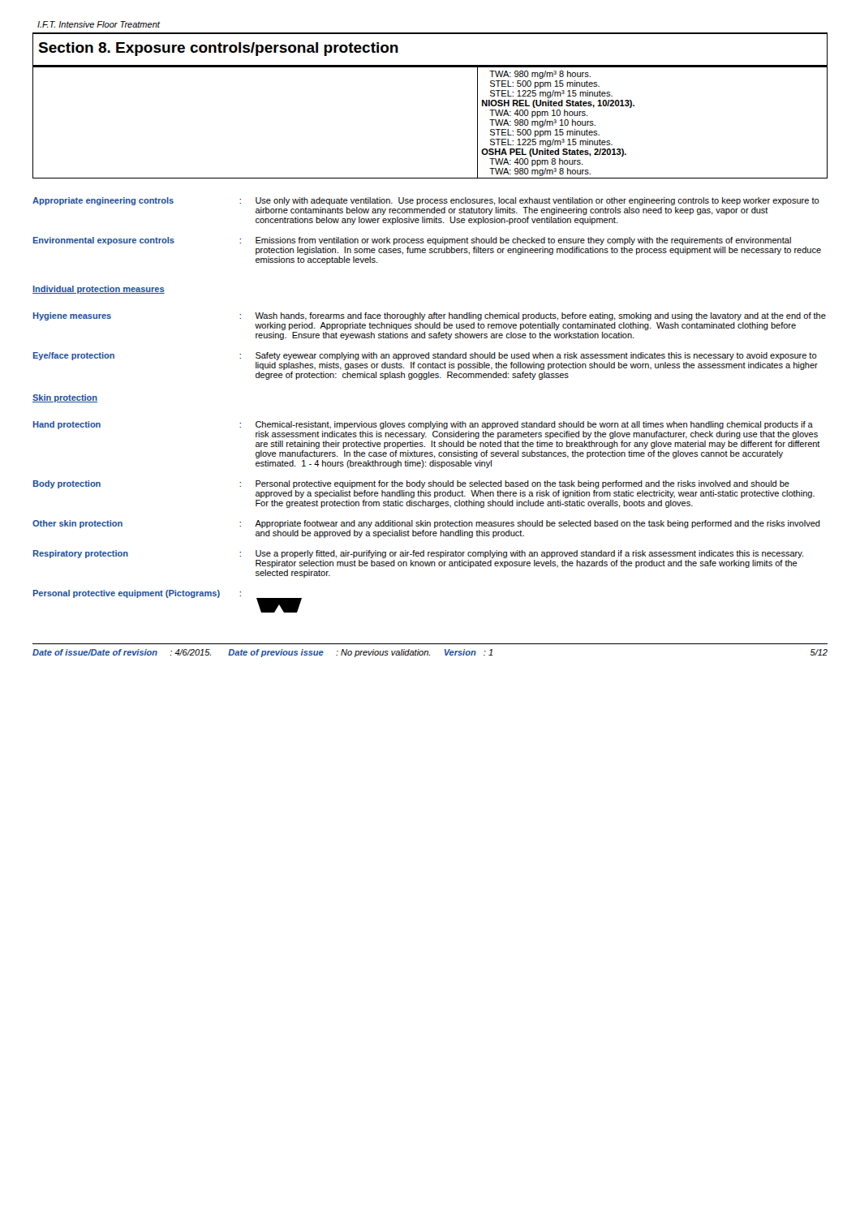I.F.T. Intensive Floor Treatment
Section 8. Exposure controls/personal protection
| | TWA: 980 mg/m³ 8 hours. STEL: 500 ppm 15 minutes. STEL: 1225 mg/m³ 15 minutes. NIOSH REL (United States, 10/2013). TWA: 400 ppm 10 hours. TWA: 980 mg/m³ 10 hours. STEL: 500 ppm 15 minutes. STEL: 1225 mg/m³ 15 minutes. OSHA PEL (United States, 2/2013). TWA: 400 ppm 8 hours. TWA: 980 mg/m³ 8 hours. |
| Appropriate engineering controls | : | Use only with adequate ventilation. Use process enclosures, local exhaust ventilation or other engineering controls to keep worker exposure to airborne contaminants below any recommended or statutory limits. The engineering controls also need to keep gas, vapor or dust concentrations below any lower explosive limits. Use explosion-proof ventilation equipment. |
| Environmental exposure controls | : | Emissions from ventilation or work process equipment should be checked to ensure they comply with the requirements of environmental protection legislation. In some cases, fume scrubbers, filters or engineering modifications to the process equipment will be necessary to reduce emissions to acceptable levels. |
Individual protection measures
| Hygiene measures | : | Wash hands, forearms and face thoroughly after handling chemical products, before eating, smoking and using the lavatory and at the end of the working period. Appropriate techniques should be used to remove potentially contaminated clothing. Wash contaminated clothing before reusing. Ensure that eyewash stations and safety showers are close to the workstation location. |
| Eye/face protection | : | Safety eyewear complying with an approved standard should be used when a risk assessment indicates this is necessary to avoid exposure to liquid splashes, mists, gases or dusts. If contact is possible, the following protection should be worn, unless the assessment indicates a higher degree of protection: chemical splash goggles. Recommended: safety glasses |
Skin protection
| Hand protection | : | Chemical-resistant, impervious gloves complying with an approved standard should be worn at all times when handling chemical products if a risk assessment indicates this is necessary. Considering the parameters specified by the glove manufacturer, check during use that the gloves are still retaining their protective properties. It should be noted that the time to breakthrough for any glove material may be different for different glove manufacturers. In the case of mixtures, consisting of several substances, the protection time of the gloves cannot be accurately estimated. 1 - 4 hours (breakthrough time): disposable vinyl |
| Body protection | : | Personal protective equipment for the body should be selected based on the task being performed and the risks involved and should be approved by a specialist before handling this product. When there is a risk of ignition from static electricity, wear anti-static protective clothing. For the greatest protection from static discharges, clothing should include anti-static overalls, boots and gloves. |
| Other skin protection | : | Appropriate footwear and any additional skin protection measures should be selected based on the task being performed and the risks involved and should be approved by a specialist before handling this product. |
| Respiratory protection | : | Use a properly fitted, air-purifying or air-fed respirator complying with an approved standard if a risk assessment indicates this is necessary. Respirator selection must be based on known or anticipated exposure levels, the hazards of the product and the safe working limits of the selected respirator. |
| Personal protective equipment (Pictograms) | : | |
Date of issue/Date of revision : 4/6/2015. Date of previous issue : No previous validation. Version : 1 5/12